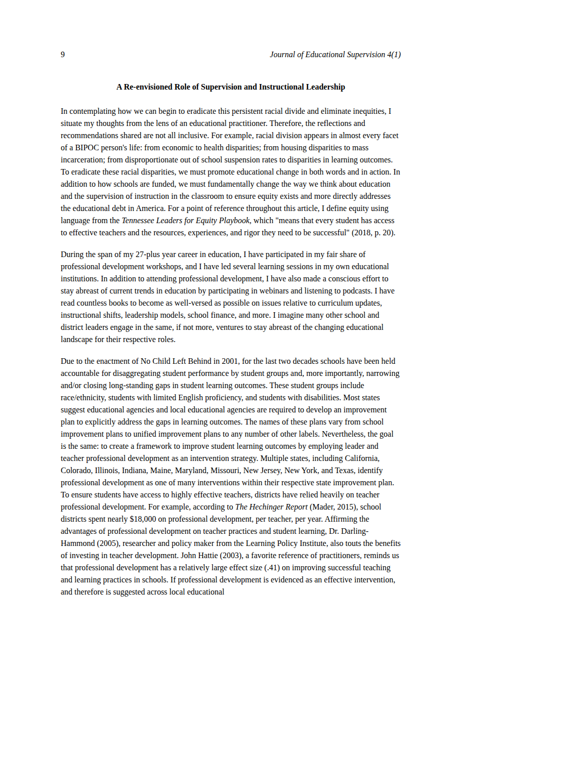9 Journal of Educational Supervision 4(1)
A Re-envisioned Role of Supervision and Instructional Leadership
In contemplating how we can begin to eradicate this persistent racial divide and eliminate inequities, I situate my thoughts from the lens of an educational practitioner. Therefore, the reflections and recommendations shared are not all inclusive. For example, racial division appears in almost every facet of a BIPOC person's life: from economic to health disparities; from housing disparities to mass incarceration; from disproportionate out of school suspension rates to disparities in learning outcomes. To eradicate these racial disparities, we must promote educational change in both words and in action. In addition to how schools are funded, we must fundamentally change the way we think about education and the supervision of instruction in the classroom to ensure equity exists and more directly addresses the educational debt in America. For a point of reference throughout this article, I define equity using language from the Tennessee Leaders for Equity Playbook, which "means that every student has access to effective teachers and the resources, experiences, and rigor they need to be successful" (2018, p. 20).
During the span of my 27-plus year career in education, I have participated in my fair share of professional development workshops, and I have led several learning sessions in my own educational institutions. In addition to attending professional development, I have also made a conscious effort to stay abreast of current trends in education by participating in webinars and listening to podcasts. I have read countless books to become as well-versed as possible on issues relative to curriculum updates, instructional shifts, leadership models, school finance, and more. I imagine many other school and district leaders engage in the same, if not more, ventures to stay abreast of the changing educational landscape for their respective roles.
Due to the enactment of No Child Left Behind in 2001, for the last two decades schools have been held accountable for disaggregating student performance by student groups and, more importantly, narrowing and/or closing long-standing gaps in student learning outcomes. These student groups include race/ethnicity, students with limited English proficiency, and students with disabilities. Most states suggest educational agencies and local educational agencies are required to develop an improvement plan to explicitly address the gaps in learning outcomes. The names of these plans vary from school improvement plans to unified improvement plans to any number of other labels. Nevertheless, the goal is the same: to create a framework to improve student learning outcomes by employing leader and teacher professional development as an intervention strategy. Multiple states, including California, Colorado, Illinois, Indiana, Maine, Maryland, Missouri, New Jersey, New York, and Texas, identify professional development as one of many interventions within their respective state improvement plan. To ensure students have access to highly effective teachers, districts have relied heavily on teacher professional development. For example, according to The Hechinger Report (Mader, 2015), school districts spent nearly $18,000 on professional development, per teacher, per year. Affirming the advantages of professional development on teacher practices and student learning, Dr. Darling-Hammond (2005), researcher and policy maker from the Learning Policy Institute, also touts the benefits of investing in teacher development. John Hattie (2003), a favorite reference of practitioners, reminds us that professional development has a relatively large effect size (.41) on improving successful teaching and learning practices in schools. If professional development is evidenced as an effective intervention, and therefore is suggested across local educational